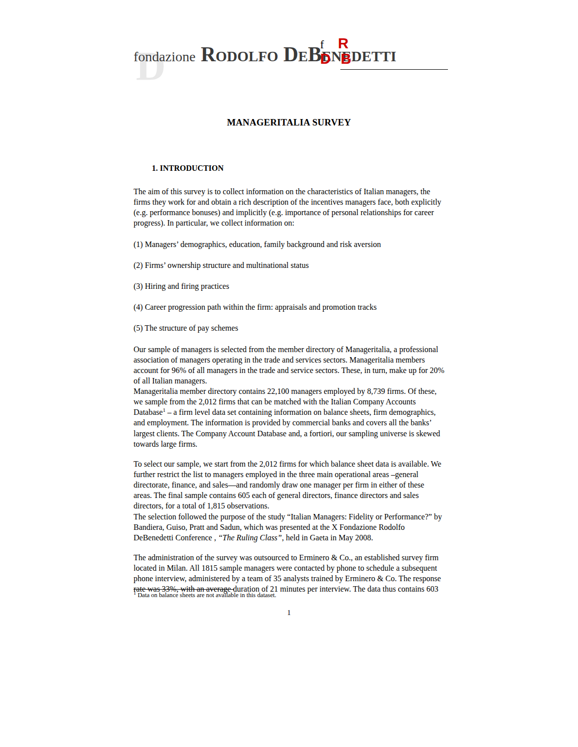D
fondazione Rodolfo DeBenedetti
f R
D B
MANAGERITALIA SURVEY
INTRODUCTION
The aim of this survey is to collect information on the characteristics of Italian managers, the firms they work for and obtain a rich description of the incentives managers face, both explicitly (e.g. performance bonuses) and implicitly (e.g. importance of personal relationships for career progress). In particular, we collect information on:
(1) Managers’ demographics, education, family background and risk aversion
(2) Firms’ ownership structure and multinational status
(3) Hiring and firing practices
(4) Career progression path within the firm: appraisals and promotion tracks
(5) The structure of pay schemes
Our sample of managers is selected from the member directory of Manageritalia, a professional association of managers operating in the trade and services sectors. Manageritalia members account for 96% of all managers in the trade and service sectors. These, in turn, make up for 20% of all Italian managers.
Manageritalia member directory contains 22,100 managers employed by 8,739 firms. Of these, we sample from the 2,012 firms that can be matched with the Italian Company Accounts Database1 – a firm level data set containing information on balance sheets, firm demographics, and employment. The information is provided by commercial banks and covers all the banks’ largest clients. The Company Account Database and, a fortiori, our sampling universe is skewed towards large firms.
To select our sample, we start from the 2,012 firms for which balance sheet data is available. We further restrict the list to managers employed in the three main operational areas –general directorate, finance, and sales—and randomly draw one manager per firm in either of these areas. The final sample contains 605 each of general directors, finance directors and sales directors, for a total of 1,815 observations.
The selection followed the purpose of the study “Italian Managers: Fidelity or Performance?” by Bandiera, Guiso, Pratt and Sadun, which was presented at the X Fondazione Rodolfo DeBenedetti Conference , “The Ruling Class”, held in Gaeta in May 2008.
The administration of the survey was outsourced to Erminero & Co., an established survey firm located in Milan. All 1815 sample managers were contacted by phone to schedule a subsequent phone interview, administered by a team of 35 analysts trained by Erminero & Co. The response rate was 33%, with an average duration of 21 minutes per interview. The data thus contains 603
1 Data on balance sheets are not available in this dataset.
1